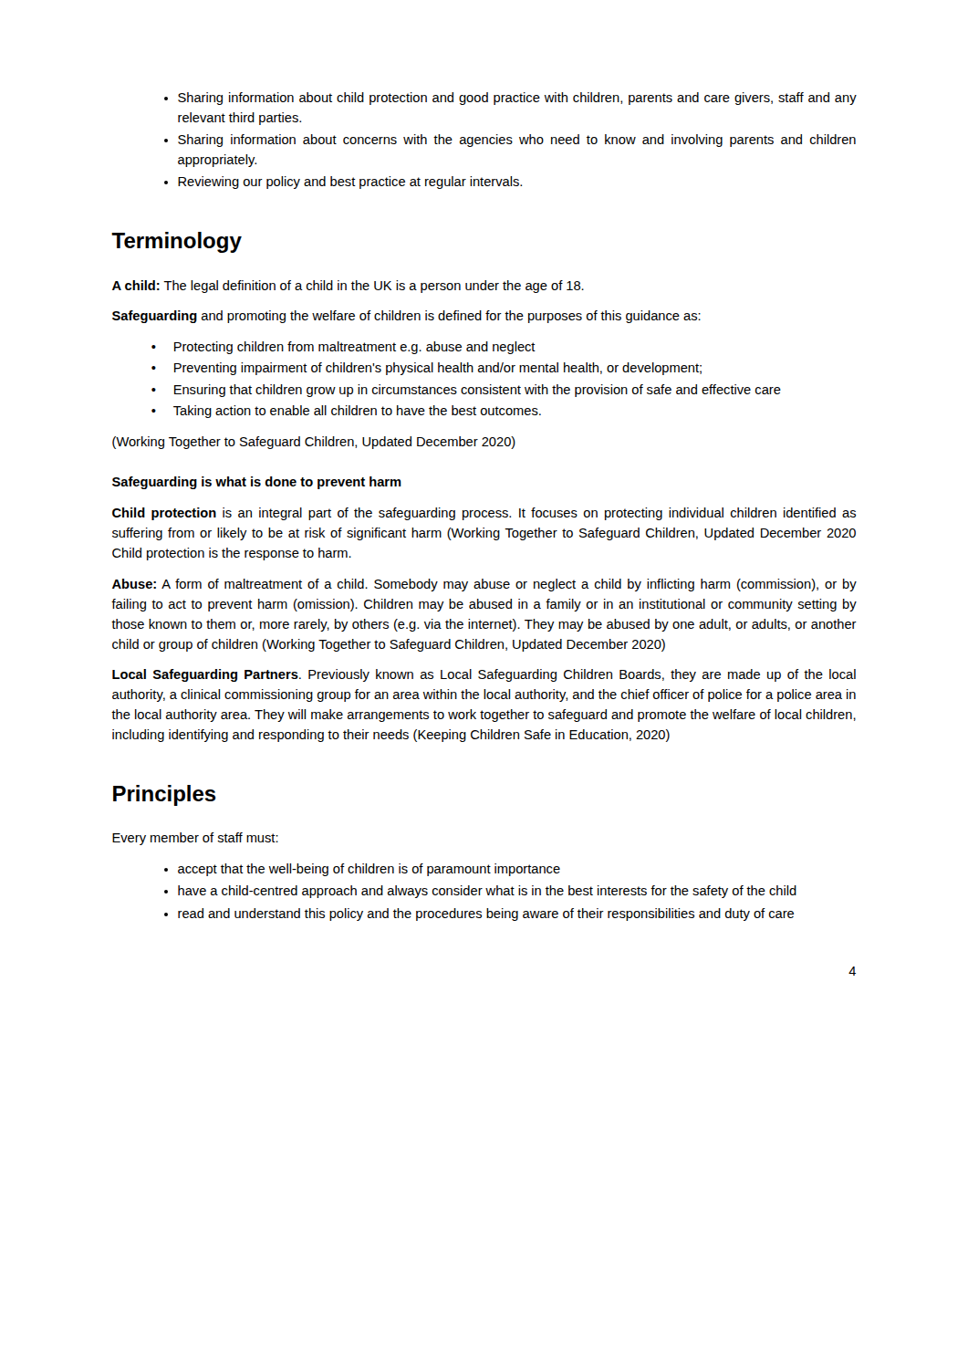Sharing information about child protection and good practice with children, parents and care givers, staff and any relevant third parties.
Sharing information about concerns with the agencies who need to know and involving parents and children appropriately.
Reviewing our policy and best practice at regular intervals.
Terminology
A child: The legal definition of a child in the UK is a person under the age of 18.
Safeguarding and promoting the welfare of children is defined for the purposes of this guidance as:
Protecting children from maltreatment e.g. abuse and neglect
Preventing impairment of children's physical health and/or mental health, or development;
Ensuring that children grow up in circumstances consistent with the provision of safe and effective care
Taking action to enable all children to have the best outcomes.
(Working Together to Safeguard Children, Updated December 2020)
Safeguarding is what is done to prevent harm
Child protection is an integral part of the safeguarding process. It focuses on protecting individual children identified as suffering from or likely to be at risk of significant harm (Working Together to Safeguard Children, Updated December 2020 Child protection is the response to harm.
Abuse: A form of maltreatment of a child. Somebody may abuse or neglect a child by inflicting harm (commission), or by failing to act to prevent harm (omission). Children may be abused in a family or in an institutional or community setting by those known to them or, more rarely, by others (e.g. via the internet). They may be abused by one adult, or adults, or another child or group of children (Working Together to Safeguard Children, Updated December 2020)
Local Safeguarding Partners. Previously known as Local Safeguarding Children Boards, they are made up of the local authority, a clinical commissioning group for an area within the local authority, and the chief officer of police for a police area in the local authority area. They will make arrangements to work together to safeguard and promote the welfare of local children, including identifying and responding to their needs (Keeping Children Safe in Education, 2020)
Principles
Every member of staff must:
accept that the well-being of children is of paramount importance
have a child-centred approach and always consider what is in the best interests for the safety of the child
read and understand this policy and the procedures being aware of their responsibilities and duty of care
4